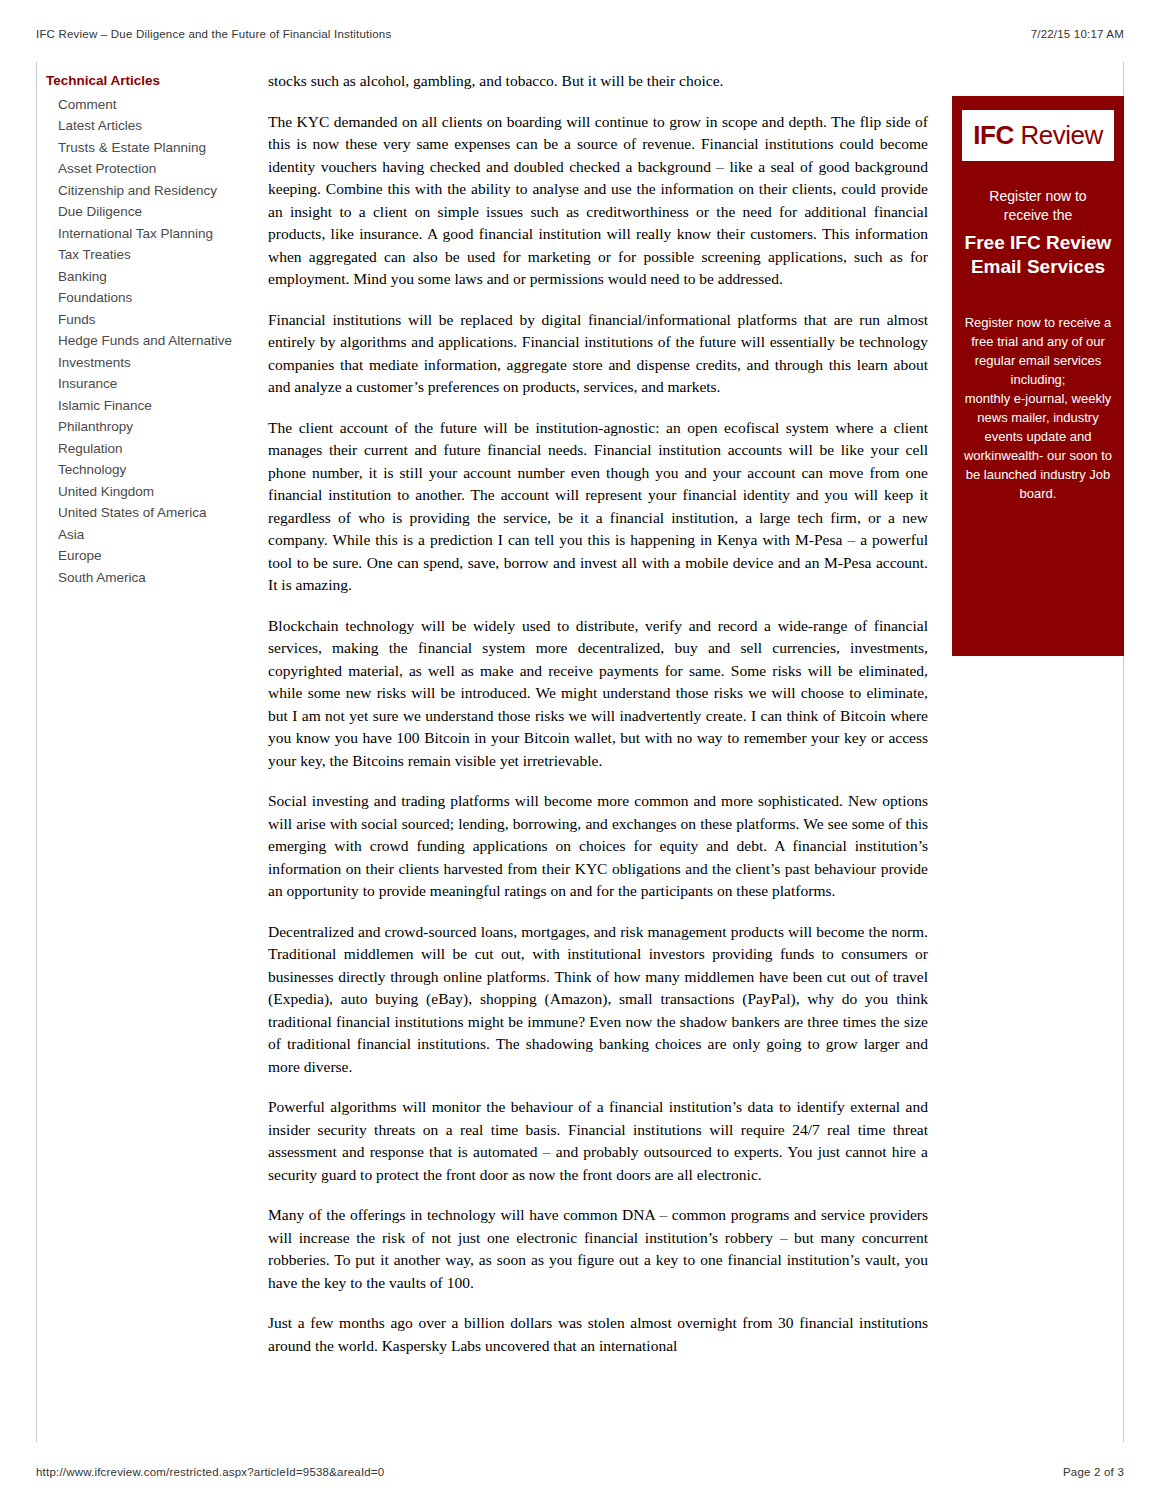IFC Review – Due Diligence and the Future of Financial Institutions 7/22/15 10:17 AM
Technical Articles
Comment
Latest Articles
Trusts & Estate Planning
Asset Protection
Citizenship and Residency
Due Diligence
International Tax Planning
Tax Treaties
Banking
Foundations
Funds
Hedge Funds and Alternative Investments
Insurance
Islamic Finance
Philanthropy
Regulation
Technology
United Kingdom
United States of America
Asia
Europe
South America
stocks such as alcohol, gambling, and tobacco. But it will be their choice.
The KYC demanded on all clients on boarding will continue to grow in scope and depth. The flip side of this is now these very same expenses can be a source of revenue. Financial institutions could become identity vouchers having checked and doubled checked a background – like a seal of good background keeping. Combine this with the ability to analyse and use the information on their clients, could provide an insight to a client on simple issues such as creditworthiness or the need for additional financial products, like insurance. A good financial institution will really know their customers. This information when aggregated can also be used for marketing or for possible screening applications, such as for employment. Mind you some laws and or permissions would need to be addressed.
Financial institutions will be replaced by digital financial/informational platforms that are run almost entirely by algorithms and applications. Financial institutions of the future will essentially be technology companies that mediate information, aggregate store and dispense credits, and through this learn about and analyze a customer’s preferences on products, services, and markets.
The client account of the future will be institution-agnostic: an open ecofiscal system where a client manages their current and future financial needs. Financial institution accounts will be like your cell phone number, it is still your account number even though you and your account can move from one financial institution to another. The account will represent your financial identity and you will keep it regardless of who is providing the service, be it a financial institution, a large tech firm, or a new company. While this is a prediction I can tell you this is happening in Kenya with M-Pesa – a powerful tool to be sure. One can spend, save, borrow and invest all with a mobile device and an M-Pesa account. It is amazing.
Blockchain technology will be widely used to distribute, verify and record a wide-range of financial services, making the financial system more decentralized, buy and sell currencies, investments, copyrighted material, as well as make and receive payments for same. Some risks will be eliminated, while some new risks will be introduced. We might understand those risks we will choose to eliminate, but I am not yet sure we understand those risks we will inadvertently create. I can think of Bitcoin where you know you have 100 Bitcoin in your Bitcoin wallet, but with no way to remember your key or access your key, the Bitcoins remain visible yet irretrievable.
Social investing and trading platforms will become more common and more sophisticated. New options will arise with social sourced; lending, borrowing, and exchanges on these platforms. We see some of this emerging with crowd funding applications on choices for equity and debt. A financial institution’s information on their clients harvested from their KYC obligations and the client’s past behaviour provide an opportunity to provide meaningful ratings on and for the participants on these platforms.
Decentralized and crowd-sourced loans, mortgages, and risk management products will become the norm. Traditional middlemen will be cut out, with institutional investors providing funds to consumers or businesses directly through online platforms. Think of how many middlemen have been cut out of travel (Expedia), auto buying (eBay), shopping (Amazon), small transactions (PayPal), why do you think traditional financial institutions might be immune? Even now the shadow bankers are three times the size of traditional financial institutions. The shadowing banking choices are only going to grow larger and more diverse.
Powerful algorithms will monitor the behaviour of a financial institution’s data to identify external and insider security threats on a real time basis. Financial institutions will require 24/7 real time threat assessment and response that is automated – and probably outsourced to experts. You just cannot hire a security guard to protect the front door as now the front doors are all electronic.
Many of the offerings in technology will have common DNA – common programs and service providers will increase the risk of not just one electronic financial institution’s robbery – but many concurrent robberies. To put it another way, as soon as you figure out a key to one financial institution’s vault, you have the key to the vaults of 100.
Just a few months ago over a billion dollars was stolen almost overnight from 30 financial institutions around the world. Kaspersky Labs uncovered that an international
IFC Review
Register now to
receive the
Free IFC Review
Email Services
Register now to receive a free trial and any of our regular email services including;
monthly e-journal, weekly news mailer, industry events update and
workinwealth- our soon to be launched industry Job board.
http://www.ifcreview.com/restricted.aspx?articleId=9538&areaId=0 Page 2 of 3